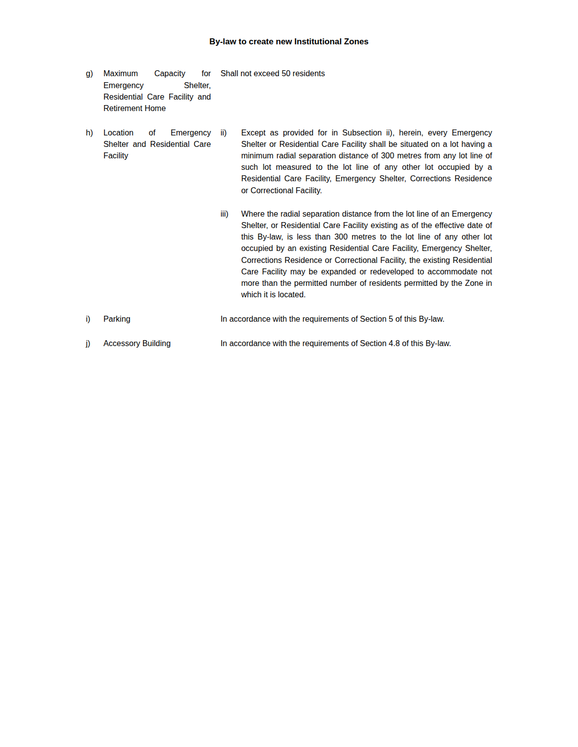By-law to create new Institutional Zones
| g) | Maximum Capacity for Emergency Shelter, Residential Care Facility and Retirement Home | Shall not exceed 50 residents |
| h) | Location of Emergency Shelter and Residential Care Facility | ii) Except as provided for in Subsection ii), herein, every Emergency Shelter or Residential Care Facility shall be situated on a lot having a minimum radial separation distance of 300 metres from any lot line of such lot measured to the lot line of any other lot occupied by a Residential Care Facility, Emergency Shelter, Corrections Residence or Correctional Facility. iii) Where the radial separation distance from the lot line of an Emergency Shelter, or Residential Care Facility existing as of the effective date of this By-law, is less than 300 metres to the lot line of any other lot occupied by an existing Residential Care Facility, Emergency Shelter, Corrections Residence or Correctional Facility, the existing Residential Care Facility may be expanded or redeveloped to accommodate not more than the permitted number of residents permitted by the Zone in which it is located. |
| i) | Parking | In accordance with the requirements of Section 5 of this By-law. |
| j) | Accessory Building | In accordance with the requirements of Section 4.8 of this By-law. |